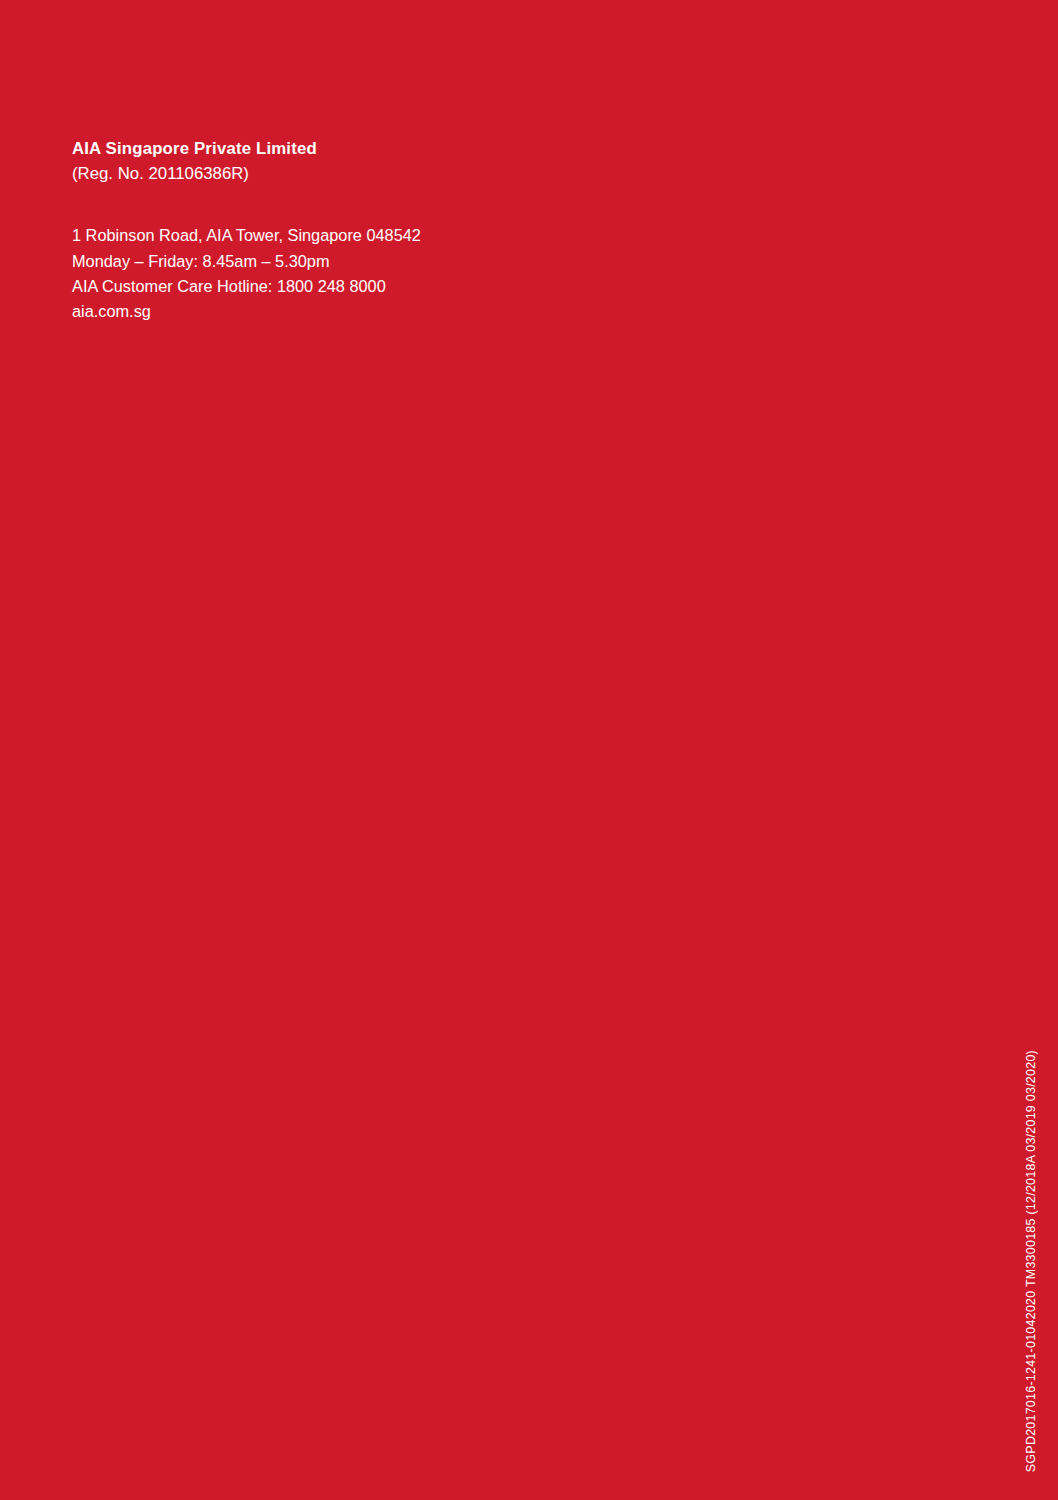AIA Singapore Private Limited
(Reg. No. 201106386R)
1 Robinson Road, AIA Tower, Singapore 048542 Monday – Friday: 8.45am – 5.30pm AIA Customer Care Hotline: 1800 248 8000 aia.com.sg
SGPD2017016-1241-01042020 TM3300185 (12/2018A 03/2019 03/2020)